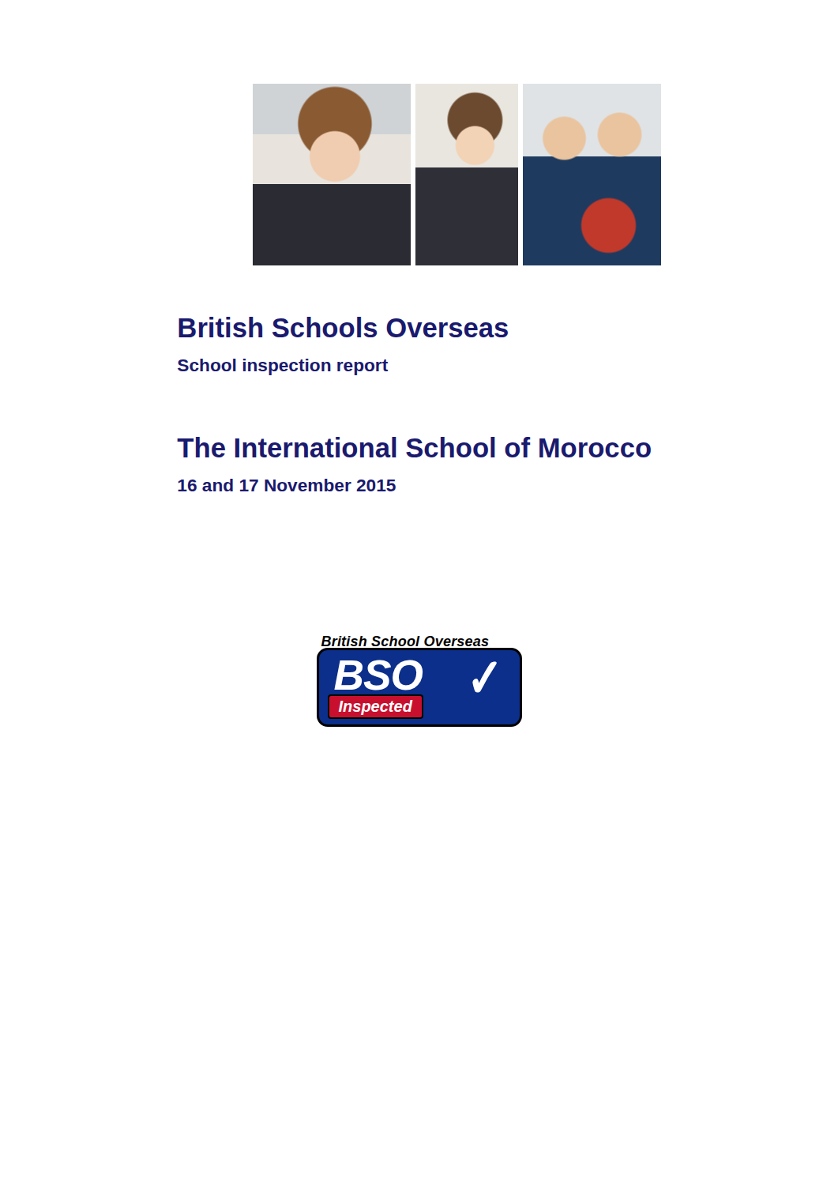British Schools Overseas
School inspection report
The International School of Morocco
16 and 17 November 2015
British School Overseas BSO ✓ Inspected